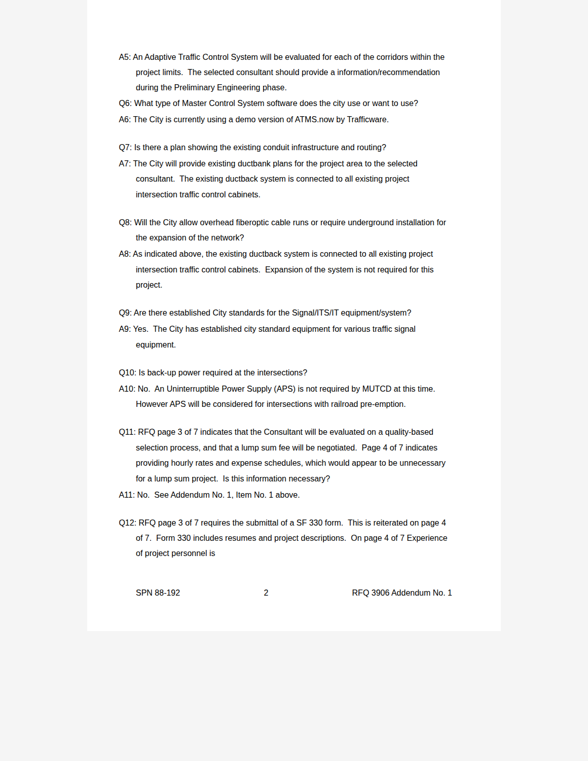A5: An Adaptive Traffic Control System will be evaluated for each of the corridors within the project limits. The selected consultant should provide a information/recommendation during the Preliminary Engineering phase.
Q6: What type of Master Control System software does the city use or want to use?
A6: The City is currently using a demo version of ATMS.now by Trafficware.
Q7: Is there a plan showing the existing conduit infrastructure and routing?
A7: The City will provide existing ductbank plans for the project area to the selected consultant. The existing ductback system is connected to all existing project intersection traffic control cabinets.
Q8: Will the City allow overhead fiberoptic cable runs or require underground installation for the expansion of the network?
A8: As indicated above, the existing ductback system is connected to all existing project intersection traffic control cabinets. Expansion of the system is not required for this project.
Q9: Are there established City standards for the Signal/ITS/IT equipment/system?
A9: Yes. The City has established city standard equipment for various traffic signal equipment.
Q10: Is back-up power required at the intersections?
A10: No. An Uninterruptible Power Supply (APS) is not required by MUTCD at this time. However APS will be considered for intersections with railroad pre-emption.
Q11: RFQ page 3 of 7 indicates that the Consultant will be evaluated on a quality-based selection process, and that a lump sum fee will be negotiated. Page 4 of 7 indicates providing hourly rates and expense schedules, which would appear to be unnecessary for a lump sum project. Is this information necessary?
A11: No. See Addendum No. 1, Item No. 1 above.
Q12: RFQ page 3 of 7 requires the submittal of a SF 330 form. This is reiterated on page 4 of 7. Form 330 includes resumes and project descriptions. On page 4 of 7 Experience of project personnel is
SPN 88-192
2
RFQ 3906 Addendum No. 1